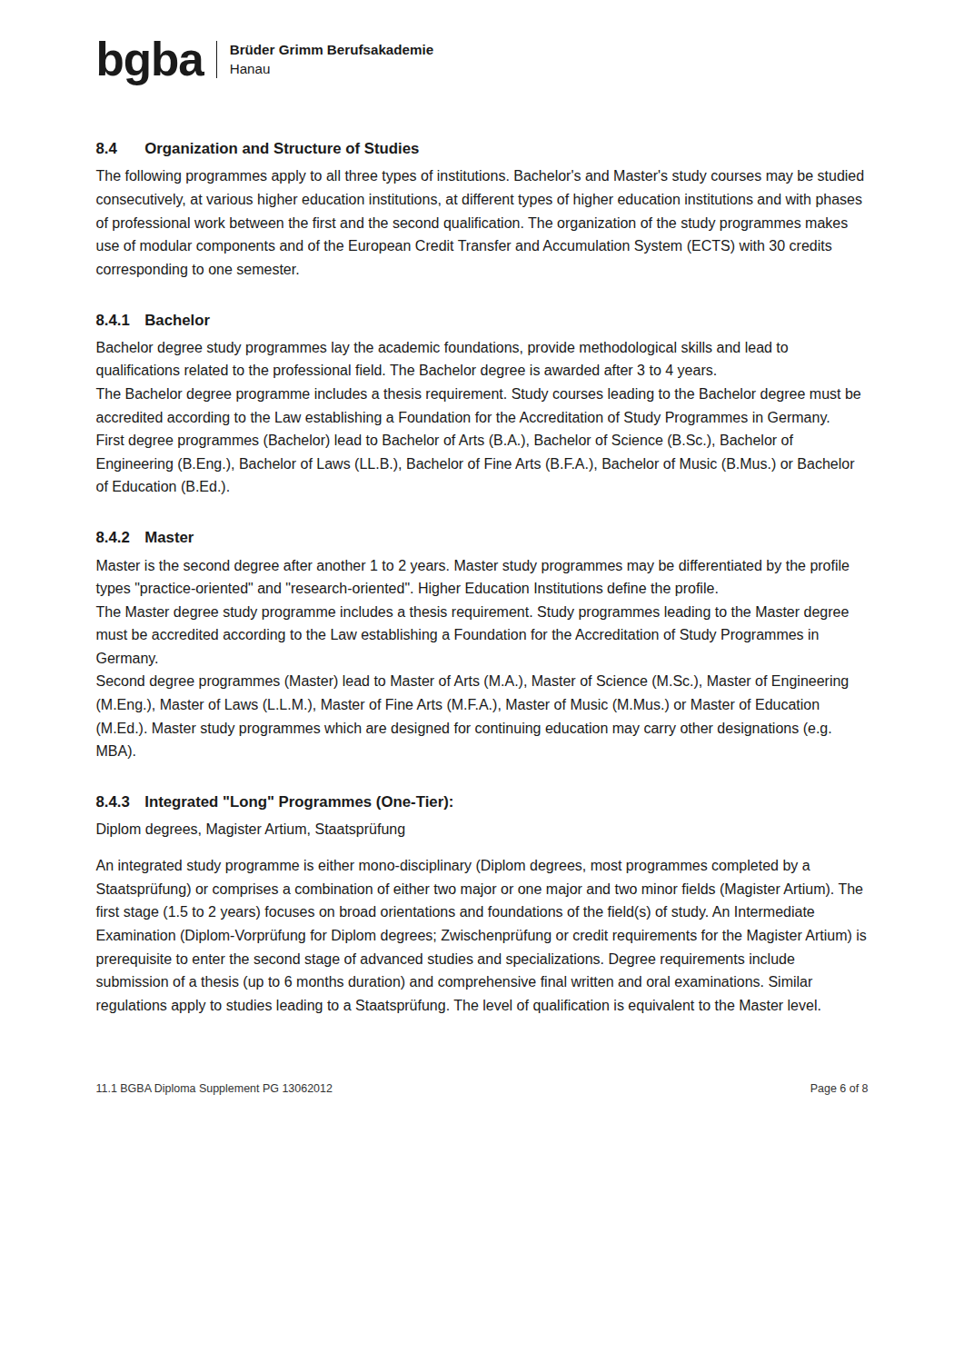bgba Brüder Grimm Berufsakademie Hanau
8.4 Organization and Structure of Studies
The following programmes apply to all three types of institutions. Bachelor's and Master's study courses may be studied consecutively, at various higher education institutions, at different types of higher education institutions and with phases of professional work between the first and the second qualification. The organization of the study programmes makes use of modular components and of the European Credit Transfer and Accumulation System (ECTS) with 30 credits corresponding to one semester.
8.4.1 Bachelor
Bachelor degree study programmes lay the academic foundations, provide methodological skills and lead to qualifications related to the professional field. The Bachelor degree is awarded after 3 to 4 years.
The Bachelor degree programme includes a thesis requirement. Study courses leading to the Bachelor degree must be accredited according to the Law establishing a Foundation for the Accreditation of Study Programmes in Germany.
First degree programmes (Bachelor) lead to Bachelor of Arts (B.A.), Bachelor of Science (B.Sc.), Bachelor of Engineering (B.Eng.), Bachelor of Laws (LL.B.), Bachelor of Fine Arts (B.F.A.), Bachelor of Music (B.Mus.) or Bachelor of Education (B.Ed.).
8.4.2 Master
Master is the second degree after another 1 to 2 years. Master study programmes may be differentiated by the profile types "practice-oriented" and "research-oriented". Higher Education Institutions define the profile.
The Master degree study programme includes a thesis requirement. Study programmes leading to the Master degree must be accredited according to the Law establishing a Foundation for the Accreditation of Study Programmes in Germany.
Second degree programmes (Master) lead to Master of Arts (M.A.), Master of Science (M.Sc.), Master of Engineering (M.Eng.), Master of Laws (L.L.M.), Master of Fine Arts (M.F.A.), Master of Music (M.Mus.) or Master of Education (M.Ed.). Master study programmes which are designed for continuing education may carry other designations (e.g. MBA).
8.4.3 Integrated "Long" Programmes (One-Tier):
Diplom degrees, Magister Artium, Staatsprüfung
An integrated study programme is either mono-disciplinary (Diplom degrees, most programmes completed by a Staatsprüfung) or comprises a combination of either two major or one major and two minor fields (Magister Artium). The first stage (1.5 to 2 years) focuses on broad orientations and foundations of the field(s) of study. An Intermediate Examination (Diplom-Vorprüfung for Diplom degrees; Zwischenprüfung or credit requirements for the Magister Artium) is prerequisite to enter the second stage of advanced studies and specializations. Degree requirements include submission of a thesis (up to 6 months duration) and comprehensive final written and oral examinations. Similar regulations apply to studies leading to a Staatsprüfung. The level of qualification is equivalent to the Master level.
11.1 BGBA Diploma Supplement PG 13062012 Page 6 of 8